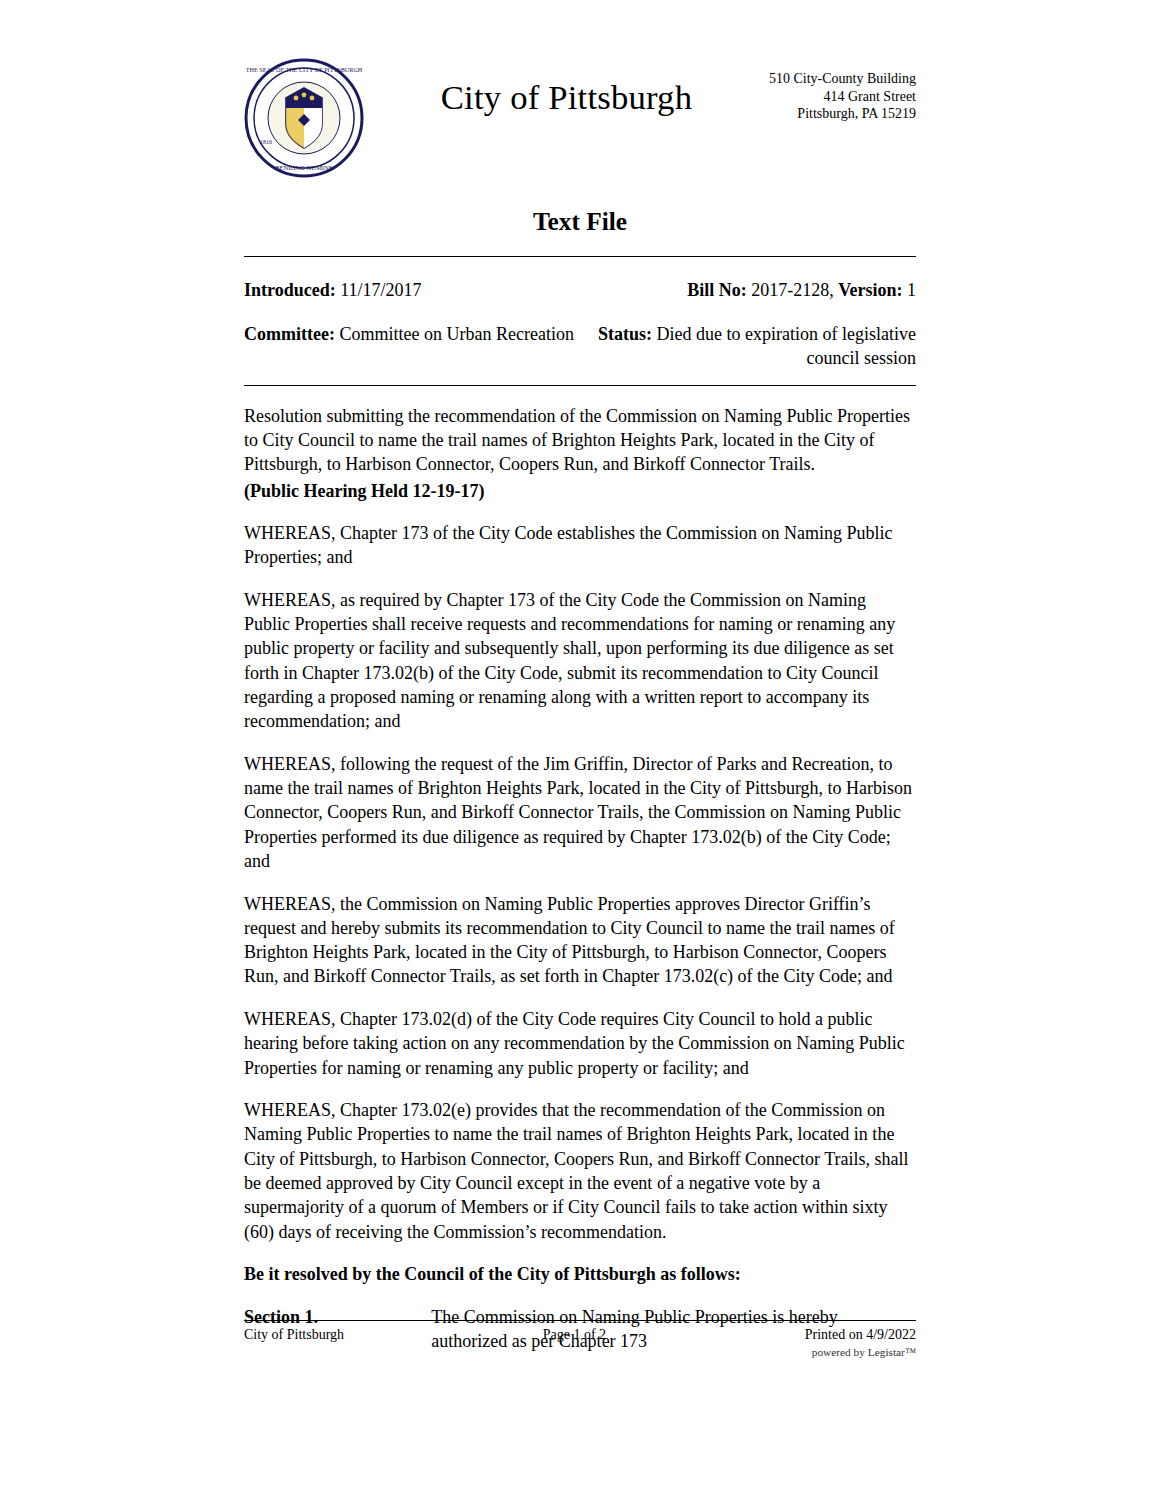THE SEAL OF THE CITY OF PITTSBURGH BENIGNO NUMINE 1816
City of Pittsburgh
510 City-County Building
414 Grant Street
Pittsburgh, PA 15219
Text File
| Introduced: 11/17/2017 | Bill No: 2017-2128, Version: 1 |
| Committee: Committee on Urban Recreation | Status: Died due to expiration of legislative council session |
Resolution submitting the recommendation of the Commission on Naming Public Properties to City Council to name the trail names of Brighton Heights Park, located in the City of Pittsburgh, to Harbison Connector, Coopers Run, and Birkoff Connector Trails.
(Public Hearing Held 12-19-17)
WHEREAS, Chapter 173 of the City Code establishes the Commission on Naming Public Properties; and
WHEREAS, as required by Chapter 173 of the City Code the Commission on Naming Public Properties shall receive requests and recommendations for naming or renaming any public property or facility and subsequently shall, upon performing its due diligence as set forth in Chapter 173.02(b) of the City Code, submit its recommendation to City Council regarding a proposed naming or renaming along with a written report to accompany its recommendation; and
WHEREAS, following the request of the Jim Griffin, Director of Parks and Recreation, to name the trail names of Brighton Heights Park, located in the City of Pittsburgh, to Harbison Connector, Coopers Run, and Birkoff Connector Trails, the Commission on Naming Public Properties performed its due diligence as required by Chapter 173.02(b) of the City Code; and
WHEREAS, the Commission on Naming Public Properties approves Director Griffin’s request and hereby submits its recommendation to City Council to name the trail names of Brighton Heights Park, located in the City of Pittsburgh, to Harbison Connector, Coopers Run, and Birkoff Connector Trails, as set forth in Chapter 173.02(c) of the City Code; and
WHEREAS, Chapter 173.02(d) of the City Code requires City Council to hold a public hearing before taking action on any recommendation by the Commission on Naming Public Properties for naming or renaming any public property or facility; and
WHEREAS, Chapter 173.02(e) provides that the recommendation of the Commission on Naming Public Properties to name the trail names of Brighton Heights Park, located in the City of Pittsburgh, to Harbison Connector, Coopers Run, and Birkoff Connector Trails, shall be deemed approved by City Council except in the event of a negative vote by a supermajority of a quorum of Members or if City Council fails to take action within sixty (60) days of receiving the Commission’s recommendation.
Be it resolved by the Council of the City of Pittsburgh as follows:
Section 1.
The Commission on Naming Public Properties is hereby authorized as per Chapter 173
City of Pittsburgh
Page 1 of 2
Printed on 4/9/2022
powered by Legistar™